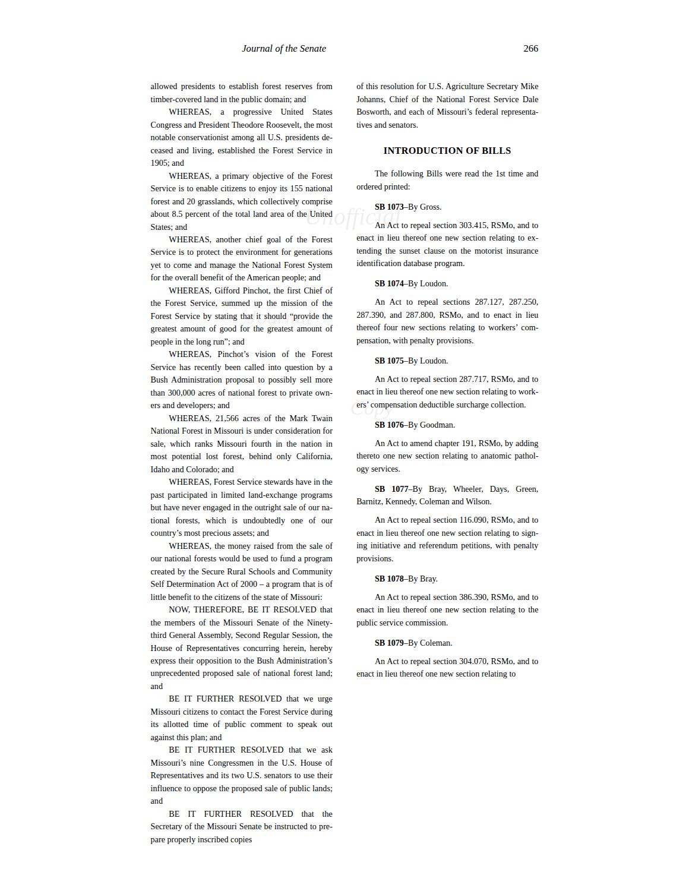Journal of the Senate 266
Unofficial
Journal
Copy
allowed presidents to establish forest reserves from timber-covered land in the public domain; and
WHEREAS, a progressive United States Congress and President Theodore Roosevelt, the most notable conservationist among all U.S. presidents deceased and living, established the Forest Service in 1905; and
WHEREAS, a primary objective of the Forest Service is to enable citizens to enjoy its 155 national forest and 20 grasslands, which collectively comprise about 8.5 percent of the total land area of the United States; and
WHEREAS, another chief goal of the Forest Service is to protect the environment for generations yet to come and manage the National Forest System for the overall benefit of the American people; and
WHEREAS, Gifford Pinchot, the first Chief of the Forest Service, summed up the mission of the Forest Service by stating that it should “provide the greatest amount of good for the greatest amount of people in the long run”; and
WHEREAS, Pinchot’s vision of the Forest Service has recently been called into question by a Bush Administration proposal to possibly sell more than 300,000 acres of national forest to private owners and developers; and
WHEREAS, 21,566 acres of the Mark Twain National Forest in Missouri is under consideration for sale, which ranks Missouri fourth in the nation in most potential lost forest, behind only California, Idaho and Colorado; and
WHEREAS, Forest Service stewards have in the past participated in limited land-exchange programs but have never engaged in the outright sale of our national forests, which is undoubtedly one of our country’s most precious assets; and
WHEREAS, the money raised from the sale of our national forests would be used to fund a program created by the Secure Rural Schools and Community Self Determination Act of 2000 – a program that is of little benefit to the citizens of the state of Missouri:
NOW, THEREFORE, BE IT RESOLVED that the members of the Missouri Senate of the Ninety-third General Assembly, Second Regular Session, the House of Representatives concurring herein, hereby express their opposition to the Bush Administration’s unprecedented proposed sale of national forest land; and
BE IT FURTHER RESOLVED that we urge Missouri citizens to contact the Forest Service during its allotted time of public comment to speak out against this plan; and
BE IT FURTHER RESOLVED that we ask Missouri’s nine Congressmen in the U.S. House of Representatives and its two U.S. senators to use their influence to oppose the proposed sale of public lands; and
BE IT FURTHER RESOLVED that the Secretary of the Missouri Senate be instructed to prepare properly inscribed copies
of this resolution for U.S. Agriculture Secretary Mike Johanns, Chief of the National Forest Service Dale Bosworth, and each of Missouri’s federal representatives and senators.
INTRODUCTION OF BILLS
The following Bills were read the 1st time and ordered printed:
SB 1073–By Gross.
An Act to repeal section 303.415, RSMo, and to enact in lieu thereof one new section relating to extending the sunset clause on the motorist insurance identification database program.
SB 1074–By Loudon.
An Act to repeal sections 287.127, 287.250, 287.390, and 287.800, RSMo, and to enact in lieu thereof four new sections relating to workers’ compensation, with penalty provisions.
SB 1075–By Loudon.
An Act to repeal section 287.717, RSMo, and to enact in lieu thereof one new section relating to workers’ compensation deductible surcharge collection.
SB 1076–By Goodman.
An Act to amend chapter 191, RSMo, by adding thereto one new section relating to anatomic pathology services.
SB 1077–By Bray, Wheeler, Days, Green, Barnitz, Kennedy, Coleman and Wilson.
An Act to repeal section 116.090, RSMo, and to enact in lieu thereof one new section relating to signing initiative and referendum petitions, with penalty provisions.
SB 1078–By Bray.
An Act to repeal section 386.390, RSMo, and to enact in lieu thereof one new section relating to the public service commission.
SB 1079–By Coleman.
An Act to repeal section 304.070, RSMo, and to enact in lieu thereof one new section relating to